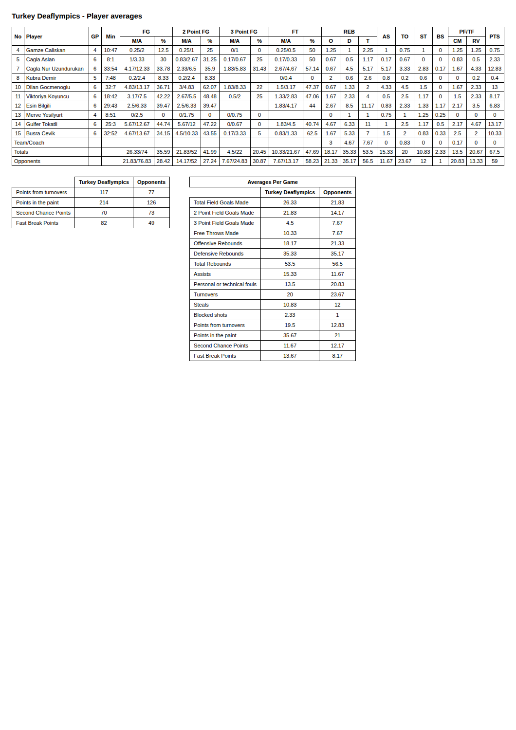Turkey Deaflympics - Player averages
| No | Player | GP | Min | FG | 2 Point FG | 3 Point FG | FT | REB | AS | TO | ST | BS | PF/TF | PTS |
| --- | --- | --- | --- | --- | --- | --- | --- | --- | --- | --- | --- | --- | --- | --- |
| M/A | % | M/A | % | M/A | % | M/A | % | O | D | T | CM | RV |
| 4 | Gamze Caliskan | 4 | 10:47 | 0.25/2 | 12.5 | 0.25/1 | 25 | 0/1 | 0 | 0.25/0.5 | 50 | 1.25 | 1 | 2.25 | 1 | 0.75 | 1 | 0 | 1.25 | 1.25 | 0.75 |
| 5 | Cagla Aslan | 6 | 8:1 | 1/3.33 | 30 | 0.83/2.67 | 31.25 | 0.17/0.67 | 25 | 0.17/0.33 | 50 | 0.67 | 0.5 | 1.17 | 0.17 | 0.67 | 0 | 0 | 0.83 | 0.5 | 2.33 |
| 7 | Cagla Nur Uzundurukan | 6 | 33:54 | 4.17/12.33 | 33.78 | 2.33/6.5 | 35.9 | 1.83/5.83 | 31.43 | 2.67/4.67 | 57.14 | 0.67 | 4.5 | 5.17 | 5.17 | 3.33 | 2.83 | 0.17 | 1.67 | 4.33 | 12.83 |
| 8 | Kubra Demir | 5 | 7:48 | 0.2/2.4 | 8.33 | 0.2/2.4 | 8.33 | | | 0/0.4 | 0 | 2 | 0.6 | 2.6 | 0.8 | 0.2 | 0.6 | 0 | 0 | 0.2 | 0.4 |
| 10 | Dilan Gocmenoglu | 6 | 32:7 | 4.83/13.17 | 36.71 | 3/4.83 | 62.07 | 1.83/8.33 | 22 | 1.5/3.17 | 47.37 | 0.67 | 1.33 | 2 | 4.33 | 4.5 | 1.5 | 0 | 1.67 | 2.33 | 13 |
| 11 | Viktoriya Koyuncu | 6 | 18:42 | 3.17/7.5 | 42.22 | 2.67/5.5 | 48.48 | 0.5/2 | 25 | 1.33/2.83 | 47.06 | 1.67 | 2.33 | 4 | 0.5 | 2.5 | 1.17 | 0 | 1.5 | 2.33 | 8.17 |
| 12 | Esin Bilgili | 6 | 29:43 | 2.5/6.33 | 39.47 | 2.5/6.33 | 39.47 | | | 1.83/4.17 | 44 | 2.67 | 8.5 | 11.17 | 0.83 | 2.33 | 1.33 | 1.17 | 2.17 | 3.5 | 6.83 |
| 13 | Merve Yesilyurt | 4 | 8:51 | 0/2.5 | 0 | 0/1.75 | 0 | 0/0.75 | 0 | | | 0 | 1 | 1 | 0.75 | 1 | 1.25 | 0.25 | 0 | 0 | 0 |
| 14 | Gulfer Tokatli | 6 | 25:3 | 5.67/12.67 | 44.74 | 5.67/12 | 47.22 | 0/0.67 | 0 | 1.83/4.5 | 40.74 | 4.67 | 6.33 | 11 | 1 | 2.5 | 1.17 | 0.5 | 2.17 | 4.67 | 13.17 |
| 15 | Busra Cevik | 6 | 32:52 | 4.67/13.67 | 34.15 | 4.5/10.33 | 43.55 | 0.17/3.33 | 5 | 0.83/1.33 | 62.5 | 1.67 | 5.33 | 7 | 1.5 | 2 | 0.83 | 0.33 | 2.5 | 2 | 10.33 |
| Team/Coach | | | | | | | | | | | 3 | 4.67 | 7.67 | 0 | 0.83 | 0 | 0 | 0.17 | 0 | 0 |
| Totals | | | 26.33/74 | 35.59 | 21.83/52 | 41.99 | 4.5/22 | 20.45 | 10.33/21.67 | 47.69 | 18.17 | 35.33 | 53.5 | 15.33 | 20 | 10.83 | 2.33 | 13.5 | 20.67 | 67.5 |
| Opponents | | | 21.83/76.83 | 28.42 | 14.17/52 | 27.24 | 7.67/24.83 | 30.87 | 7.67/13.17 | 58.23 | 21.33 | 35.17 | 56.5 | 11.67 | 23.67 | 12 | 1 | 20.83 | 13.33 | 59 |
| | Turkey Deaflympics | Opponents |
| --- | --- | --- |
| Points from turnovers | 117 | 77 |
| Points in the paint | 214 | 126 |
| Second Chance Points | 70 | 73 |
| Fast Break Points | 82 | 49 |
| Averages Per Game |
| --- |
| | Turkey Deaflympics | Opponents |
| Total Field Goals Made | 26.33 | 21.83 |
| 2 Point Field Goals Made | 21.83 | 14.17 |
| 3 Point Field Goals Made | 4.5 | 7.67 |
| Free Throws Made | 10.33 | 7.67 |
| Offensive Rebounds | 18.17 | 21.33 |
| Defensive Rebounds | 35.33 | 35.17 |
| Total Rebounds | 53.5 | 56.5 |
| Assists | 15.33 | 11.67 |
| Personal or technical fouls | 13.5 | 20.83 |
| Turnovers | 20 | 23.67 |
| Steals | 10.83 | 12 |
| Blocked shots | 2.33 | 1 |
| Points from turnovers | 19.5 | 12.83 |
| Points in the paint | 35.67 | 21 |
| Second Chance Points | 11.67 | 12.17 |
| Fast Break Points | 13.67 | 8.17 |